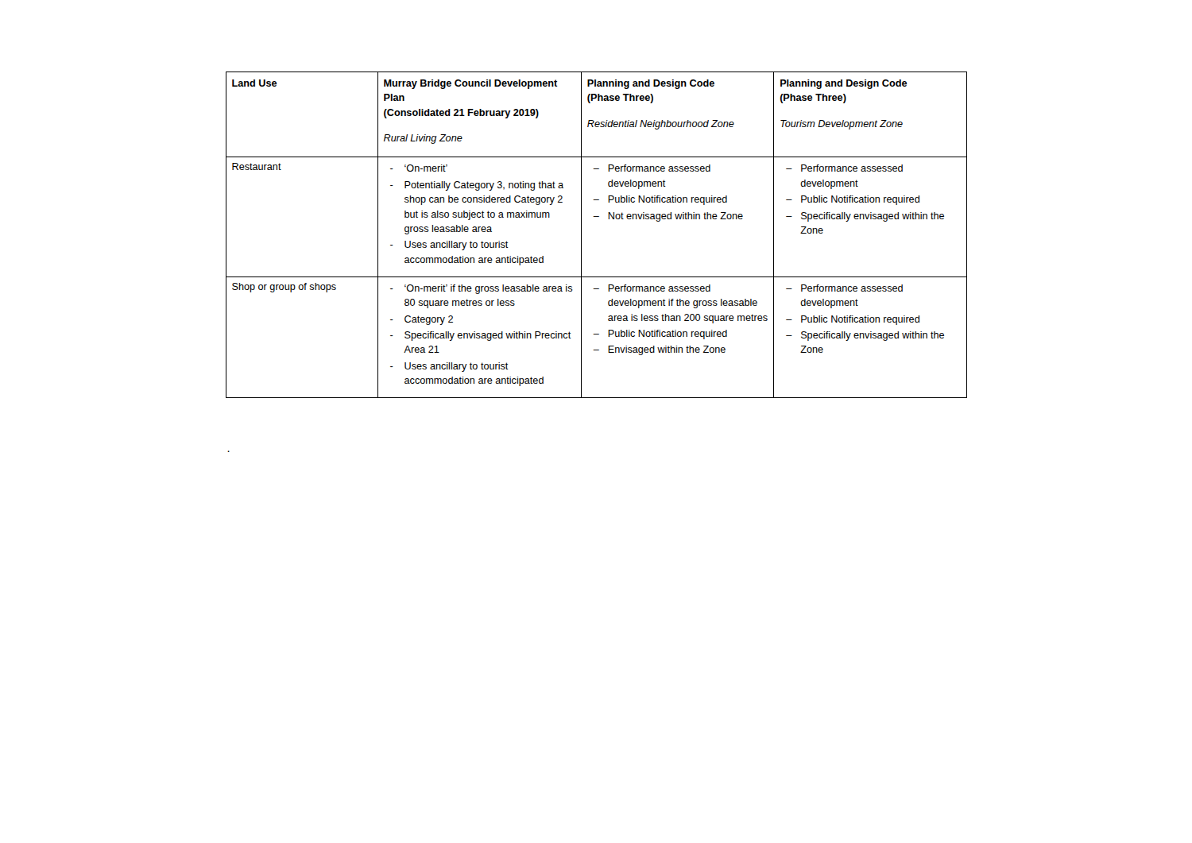| Land Use | Murray Bridge Council Development Plan (Consolidated 21 February 2019) Rural Living Zone | Planning and Design Code (Phase Three) Residential Neighbourhood Zone | Planning and Design Code (Phase Three) Tourism Development Zone |
| --- | --- | --- | --- |
| Restaurant | ‘On-merit’ Potentially Category 3, noting that a shop can be considered Category 2 but is also subject to a maximum gross leasable area Uses ancillary to tourist accommodation are anticipated | Performance assessed development Public Notification required Not envisaged within the Zone | Performance assessed development Public Notification required Specifically envisaged within the Zone |
| Shop or group of shops | ‘On-merit’ if the gross leasable area is 80 square metres or less Category 2 Specifically envisaged within Precinct Area 21 Uses ancillary to tourist accommodation are anticipated | Performance assessed development if the gross leasable area is less than 200 square metres Public Notification required Envisaged within the Zone | Performance assessed development Public Notification required Specifically envisaged within the Zone |
.